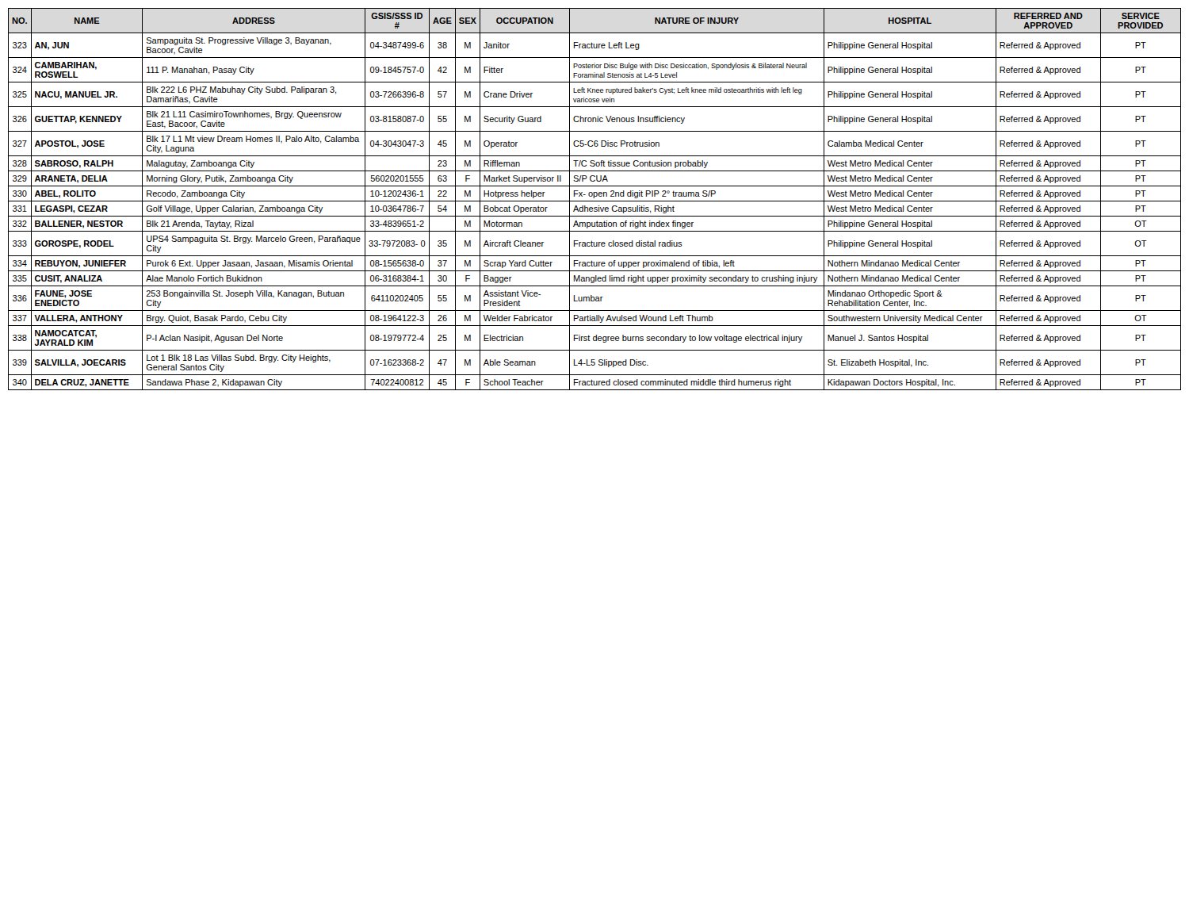| NO. | NAME | ADDRESS | GSIS/SSS ID # | AGE | SEX | OCCUPATION | NATURE OF INJURY | HOSPITAL | REFERRED AND APPROVED | SERVICE PROVIDED |
| --- | --- | --- | --- | --- | --- | --- | --- | --- | --- | --- |
| 323 | AN, JUN | Sampaguita St. Progressive Village 3, Bayanan, Bacoor, Cavite | 04-3487499-6 | 38 | M | Janitor | Fracture Left Leg | Philippine General Hospital | Referred & Approved | PT |
| 324 | CAMBARIHAN, ROSWELL | 111 P. Manahan, Pasay City | 09-1845757-0 | 42 | M | Fitter | Posterior Disc Bulge with Disc Desiccation, Spondylosis & Bilateral Neural Foraminal Stenosis at L4-5 Level | Philippine General Hospital | Referred & Approved | PT |
| 325 | NACU, MANUEL JR. | Blk 222 L6 PHZ Mabuhay City Subd. Paliparan 3, Damariñas, Cavite | 03-7266396-8 | 57 | M | Crane Driver | Left Knee ruptured baker's Cyst; Left knee mild osteoarthritis with left leg varicose vein | Philippine General Hospital | Referred & Approved | PT |
| 326 | GUETTAP, KENNEDY | Blk 21 L11 CasimiroTownhomes, Brgy. Queensrow East, Bacoor, Cavite | 03-8158087-0 | 55 | M | Security Guard | Chronic Venous Insufficiency | Philippine General Hospital | Referred & Approved | PT |
| 327 | APOSTOL, JOSE | Blk 17 L1 Mt view Dream Homes II, Palo Alto, Calamba City, Laguna | 04-3043047-3 | 45 | M | Operator | C5-C6 Disc Protrusion | Calamba Medical Center | Referred & Approved | PT |
| 328 | SABROSO, RALPH | Malagutay, Zamboanga City | | 23 | M | Riffleman | T/C Soft tissue Contusion probably | West Metro Medical Center | Referred & Approved | PT |
| 329 | ARANETA, DELIA | Morning Glory, Putik, Zamboanga City | 56020201555 | 63 | F | Market Supervisor II | S/P CUA | West Metro Medical Center | Referred & Approved | PT |
| 330 | ABEL, ROLITO | Recodo, Zamboanga City | 10-1202436-1 | 22 | M | Hotpress helper | Fx- open 2nd digit PIP 2° trauma S/P | West Metro Medical Center | Referred & Approved | PT |
| 331 | LEGASPI, CEZAR | Golf Village, Upper Calarian, Zamboanga City | 10-0364786-7 | 54 | M | Bobcat Operator | Adhesive Capsulitis, Right | West Metro Medical Center | Referred & Approved | PT |
| 332 | BALLENER, NESTOR | Blk 21 Arenda, Taytay, Rizal | 33-4839651-2 | | M | Motorman | Amputation of right index finger | Philippine General Hospital | Referred & Approved | OT |
| 333 | GOROSPE, RODEL | UPS4 Sampaguita St. Brgy. Marcelo Green, Parañaque City | 33-7972083- 0 | 35 | M | Aircraft Cleaner | Fracture closed distal radius | Philippine General Hospital | Referred & Approved | OT |
| 334 | REBUYON, JUNIEFER | Purok 6 Ext. Upper Jasaan, Jasaan, Misamis Oriental | 08-1565638-0 | 37 | M | Scrap Yard Cutter | Fracture of upper proximalend of tibia, left | Nothern Mindanao Medical Center | Referred & Approved | PT |
| 335 | CUSIT, ANALIZA | Alae Manolo Fortich Bukidnon | 06-3168384-1 | 30 | F | Bagger | Mangled limd right upper proximity secondary to crushing injury | Nothern Mindanao Medical Center | Referred & Approved | PT |
| 336 | FAUNE, JOSE ENEDICTO | 253 Bongainvilla St. Joseph Villa, Kanagan, Butuan City | 64110202405 | 55 | M | Assistant Vice-President | Lumbar | Mindanao Orthopedic Sport & Rehabilitation Center, Inc. | Referred & Approved | PT |
| 337 | VALLERA, ANTHONY | Brgy. Quiot, Basak Pardo, Cebu City | 08-1964122-3 | 26 | M | Welder Fabricator | Partially Avulsed Wound Left Thumb | Southwestern University Medical Center | Referred & Approved | OT |
| 338 | NAMOCATCAT, JAYRALD KIM | P-I Aclan Nasipit, Agusan Del Norte | 08-1979772-4 | 25 | M | Electrician | First degree burns secondary to low voltage electrical injury | Manuel J. Santos Hospital | Referred & Approved | PT |
| 339 | SALVILLA, JOECARIS | Lot 1 Blk 18 Las Villas Subd. Brgy. City Heights, General Santos City | 07-1623368-2 | 47 | M | Able Seaman | L4-L5 Slipped Disc. | St. Elizabeth Hospital, Inc. | Referred & Approved | PT |
| 340 | DELA CRUZ, JANETTE | Sandawa Phase 2, Kidapawan City | 74022400812 | 45 | F | School Teacher | Fractured closed comminuted middle third humerus right | Kidapawan Doctors Hospital, Inc. | Referred & Approved | PT |